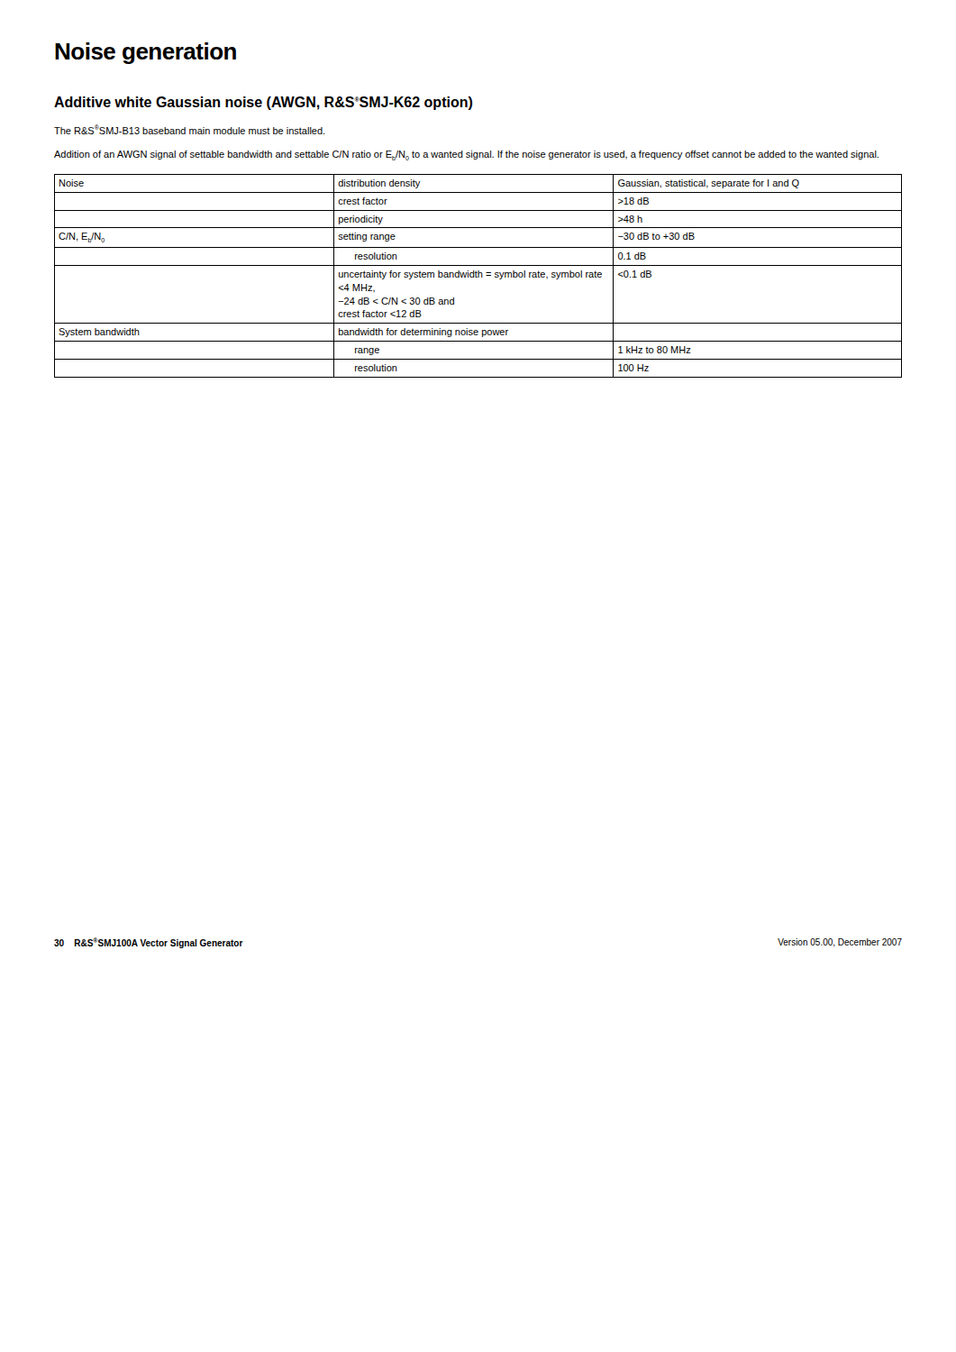Noise generation
Additive white Gaussian noise (AWGN, R&S®SMJ-K62 option)
The R&S®SMJ-B13 baseband main module must be installed.
Addition of an AWGN signal of settable bandwidth and settable C/N ratio or Eb/N0 to a wanted signal. If the noise generator is used, a frequency offset cannot be added to the wanted signal.
| Noise | distribution density | Gaussian, statistical, separate for I and Q |
| | crest factor | >18 dB |
| | periodicity | >48 h |
| C/N, E b /N 0 | setting range | −30 dB to +30 dB |
| | resolution | 0.1 dB |
| | uncertainty for system bandwidth = symbol rate, symbol rate <4 MHz, −24 dB < C/N < 30 dB and crest factor <12 dB | <0.1 dB |
| System bandwidth | bandwidth for determining noise power | |
| | range | 1 kHz to 80 MHz |
| | resolution | 100 Hz |
30 R&S®SMJ100A Vector Signal Generator
Version 05.00, December 2007